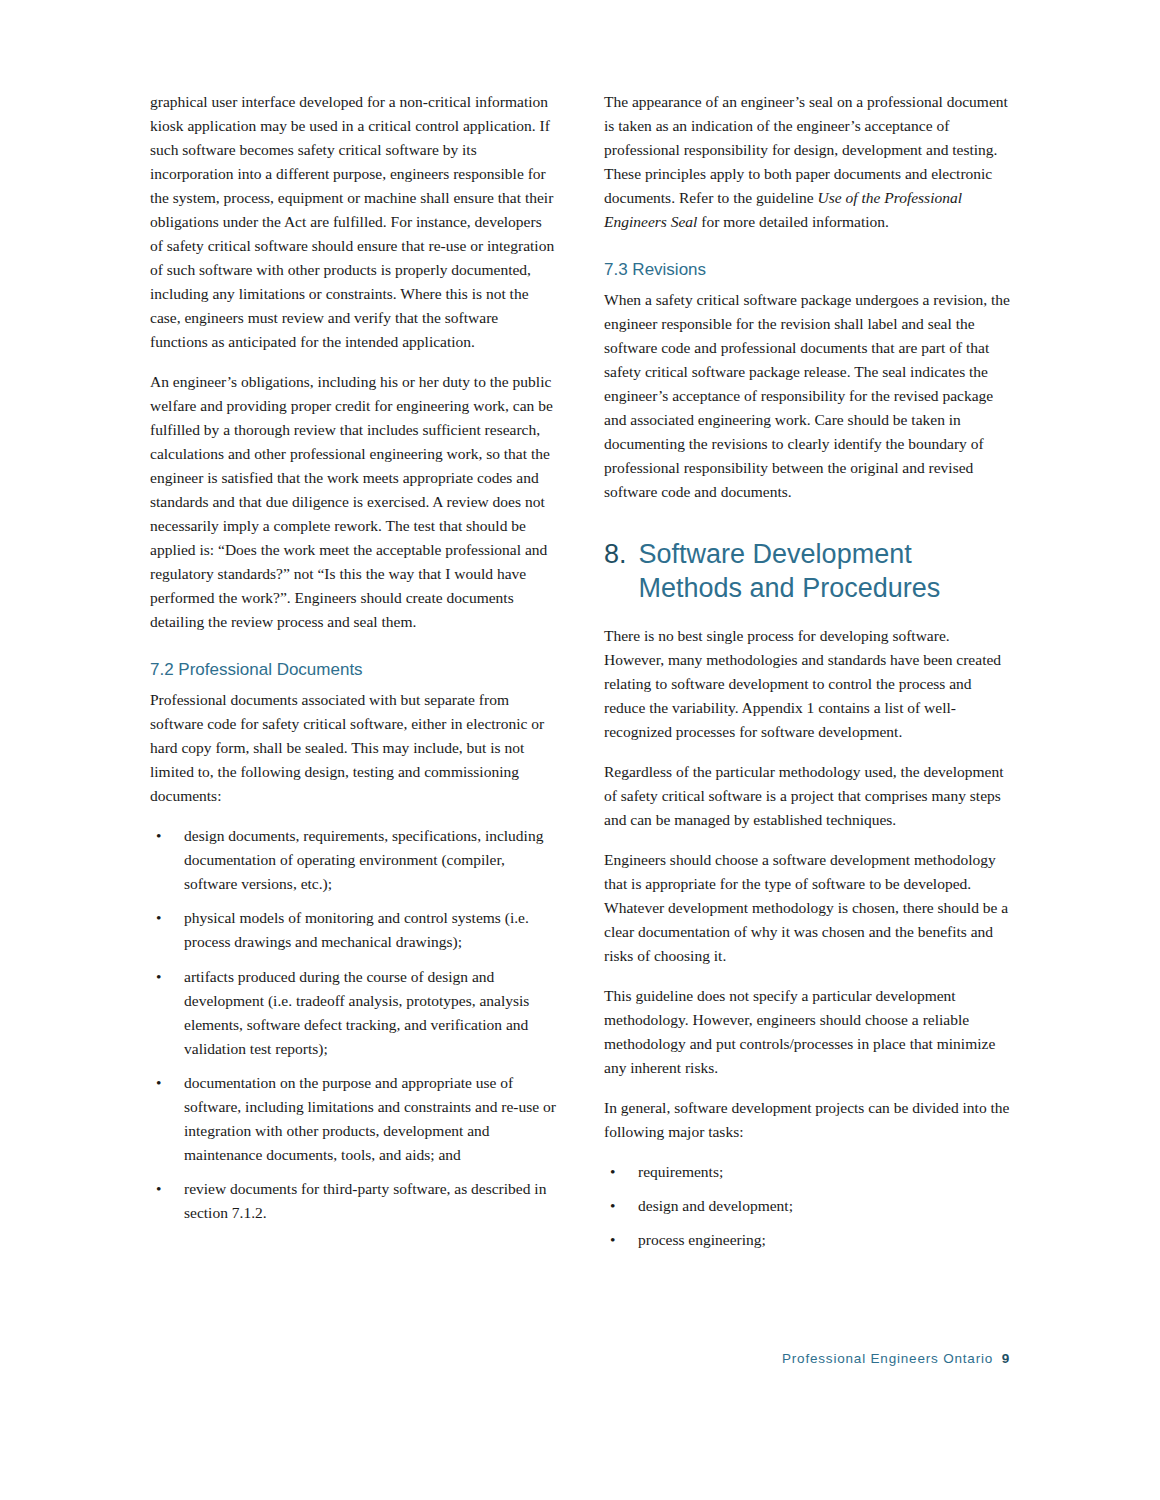graphical user interface developed for a non-critical information kiosk application may be used in a critical control application. If such software becomes safety critical software by its incorporation into a different purpose, engineers responsible for the system, process, equipment or machine shall ensure that their obligations under the Act are fulfilled. For instance, developers of safety critical software should ensure that re-use or integration of such software with other products is properly documented, including any limitations or constraints. Where this is not the case, engineers must review and verify that the software functions as anticipated for the intended application.
An engineer’s obligations, including his or her duty to the public welfare and providing proper credit for engineering work, can be fulfilled by a thorough review that includes sufficient research, calculations and other professional engineering work, so that the engineer is satisfied that the work meets appropriate codes and standards and that due diligence is exercised. A review does not necessarily imply a complete rework. The test that should be applied is: “Does the work meet the acceptable professional and regulatory standards?” not “Is this the way that I would have performed the work?”. Engineers should create documents detailing the review process and seal them.
7.2 Professional Documents
Professional documents associated with but separate from software code for safety critical software, either in electronic or hard copy form, shall be sealed. This may include, but is not limited to, the following design, testing and commissioning documents:
design documents, requirements, specifications, including documentation of operating environment (compiler, software versions, etc.);
physical models of monitoring and control systems (i.e. process drawings and mechanical drawings);
artifacts produced during the course of design and development (i.e. tradeoff analysis, prototypes, analysis elements, software defect tracking, and verification and validation test reports);
documentation on the purpose and appropriate use of software, including limitations and constraints and re-use or integration with other products, development and maintenance documents, tools, and aids; and
review documents for third-party software, as described in section 7.1.2.
The appearance of an engineer’s seal on a professional document is taken as an indication of the engineer’s acceptance of professional responsibility for design, development and testing. These principles apply to both paper documents and electronic documents. Refer to the guideline Use of the Professional Engineers Seal for more detailed information.
7.3 Revisions
When a safety critical software package undergoes a revision, the engineer responsible for the revision shall label and seal the software code and professional documents that are part of that safety critical software package release. The seal indicates the engineer’s acceptance of responsibility for the revised package and associated engineering work. Care should be taken in documenting the revisions to clearly identify the boundary of professional responsibility between the original and revised software code and documents.
8. Software Development Methods and Procedures
There is no best single process for developing software. However, many methodologies and standards have been created relating to software development to control the process and reduce the variability. Appendix 1 contains a list of well-recognized processes for software development.
Regardless of the particular methodology used, the development of safety critical software is a project that comprises many steps and can be managed by established techniques.
Engineers should choose a software development methodology that is appropriate for the type of software to be developed. Whatever development methodology is chosen, there should be a clear documentation of why it was chosen and the benefits and risks of choosing it.
This guideline does not specify a particular development methodology. However, engineers should choose a reliable methodology and put controls/processes in place that minimize any inherent risks.
In general, software development projects can be divided into the following major tasks:
requirements;
design and development;
process engineering;
Professional Engineers Ontario 9